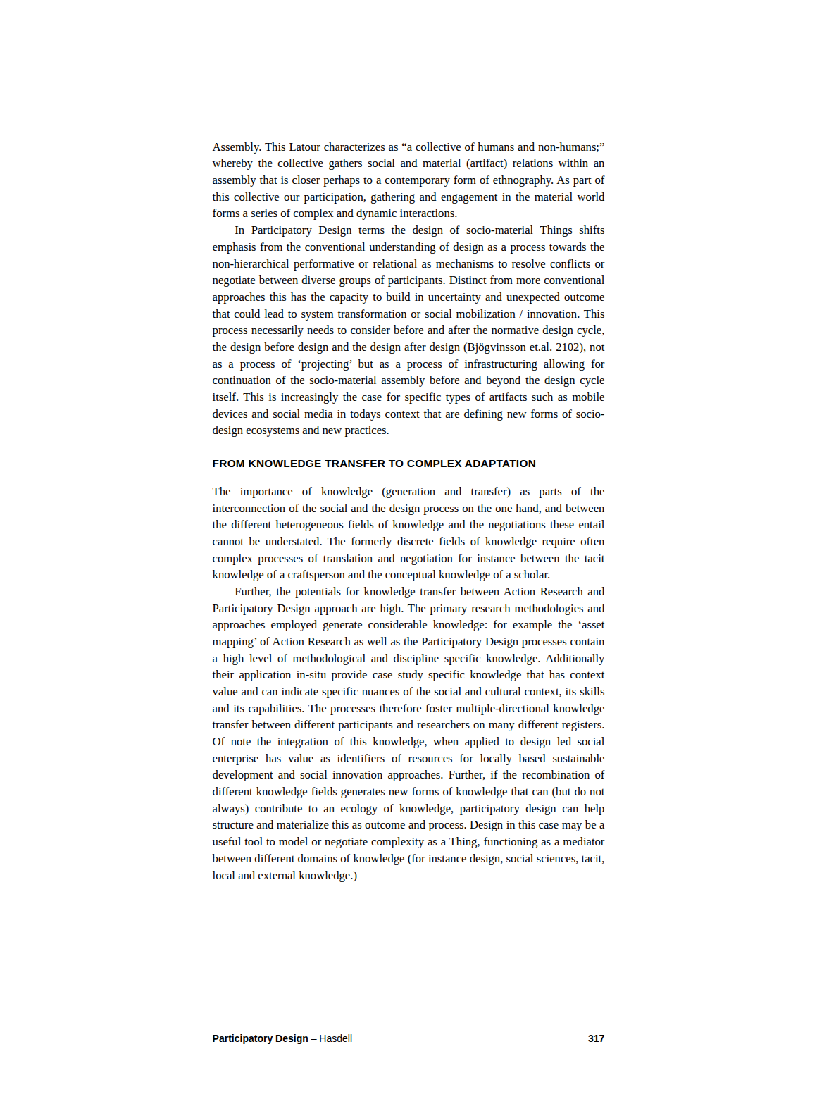Assembly. This Latour characterizes as “a collective of humans and non-humans;” whereby the collective gathers social and material (artifact) relations within an assembly that is closer perhaps to a contemporary form of ethnography. As part of this collective our participation, gathering and engagement in the material world forms a series of complex and dynamic interactions.
In Participatory Design terms the design of socio-material Things shifts emphasis from the conventional understanding of design as a process towards the non-hierarchical performative or relational as mechanisms to resolve conflicts or negotiate between diverse groups of participants. Distinct from more conventional approaches this has the capacity to build in uncertainty and unexpected outcome that could lead to system transformation or social mobilization / innovation. This process necessarily needs to consider before and after the normative design cycle, the design before design and the design after design (Bjögvinsson et.al. 2102), not as a process of ‘projecting’ but as a process of infrastructuring allowing for continuation of the socio-material assembly before and beyond the design cycle itself. This is increasingly the case for specific types of artifacts such as mobile devices and social media in todays context that are defining new forms of socio-design ecosystems and new practices.
From knowledge transfer to complex adaptation
The importance of knowledge (generation and transfer) as parts of the interconnection of the social and the design process on the one hand, and between the different heterogeneous fields of knowledge and the negotiations these entail cannot be understated. The formerly discrete fields of knowledge require often complex processes of translation and negotiation for instance between the tacit knowledge of a craftsperson and the conceptual knowledge of a scholar.
Further, the potentials for knowledge transfer between Action Research and Participatory Design approach are high. The primary research methodologies and approaches employed generate considerable knowledge: for example the ‘asset mapping’ of Action Research as well as the Participatory Design processes contain a high level of methodological and discipline specific knowledge. Additionally their application in-situ provide case study specific knowledge that has context value and can indicate specific nuances of the social and cultural context, its skills and its capabilities. The processes therefore foster multiple-directional knowledge transfer between different participants and researchers on many different registers. Of note the integration of this knowledge, when applied to design led social enterprise has value as identifiers of resources for locally based sustainable development and social innovation approaches. Further, if the recombination of different knowledge fields generates new forms of knowledge that can (but do not always) contribute to an ecology of knowledge, participatory design can help structure and materialize this as outcome and process. Design in this case may be a useful tool to model or negotiate complexity as a Thing, functioning as a mediator between different domains of knowledge (for instance design, social sciences, tacit, local and external knowledge.)
Participatory Design – Hasdell
317